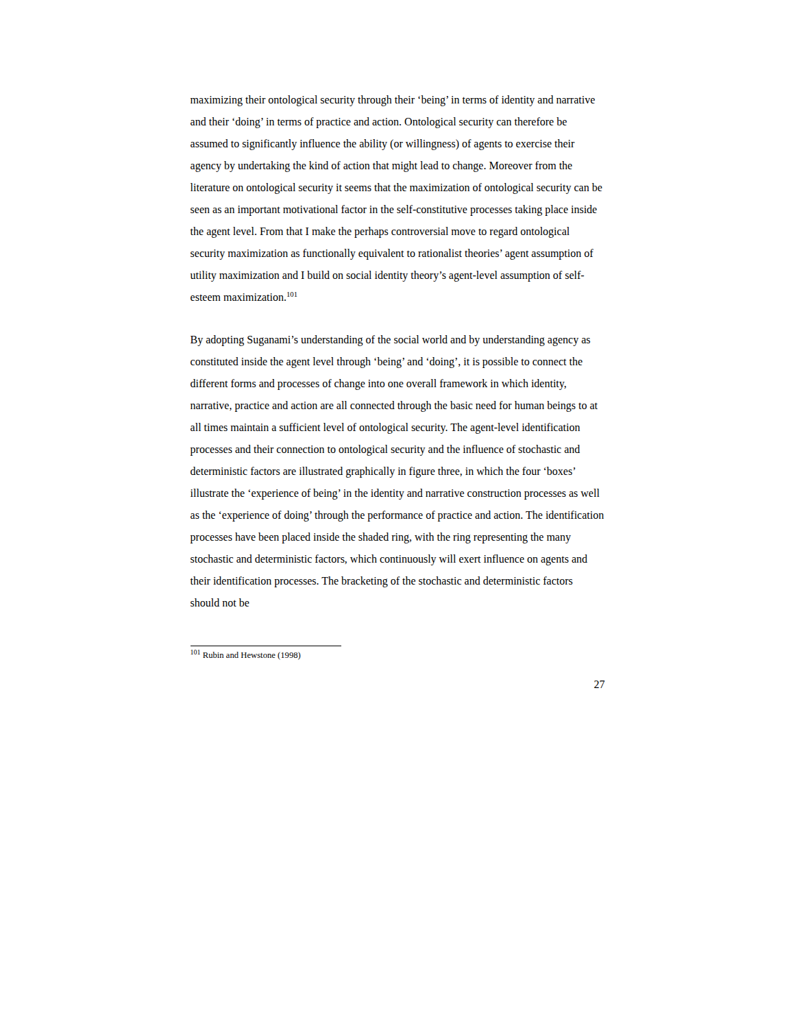maximizing their ontological security through their ‘being’ in terms of identity and narrative and their ‘doing’ in terms of practice and action. Ontological security can therefore be assumed to significantly influence the ability (or willingness) of agents to exercise their agency by undertaking the kind of action that might lead to change. Moreover from the literature on ontological security it seems that the maximization of ontological security can be seen as an important motivational factor in the self-constitutive processes taking place inside the agent level. From that I make the perhaps controversial move to regard ontological security maximization as functionally equivalent to rationalist theories’ agent assumption of utility maximization and I build on social identity theory’s agent-level assumption of self-esteem maximization.101
By adopting Suganami’s understanding of the social world and by understanding agency as constituted inside the agent level through ‘being’ and ‘doing’, it is possible to connect the different forms and processes of change into one overall framework in which identity, narrative, practice and action are all connected through the basic need for human beings to at all times maintain a sufficient level of ontological security. The agent-level identification processes and their connection to ontological security and the influence of stochastic and deterministic factors are illustrated graphically in figure three, in which the four ‘boxes’ illustrate the ‘experience of being’ in the identity and narrative construction processes as well as the ‘experience of doing’ through the performance of practice and action. The identification processes have been placed inside the shaded ring, with the ring representing the many stochastic and deterministic factors, which continuously will exert influence on agents and their identification processes. The bracketing of the stochastic and deterministic factors should not be
101 Rubin and Hewstone (1998)
27